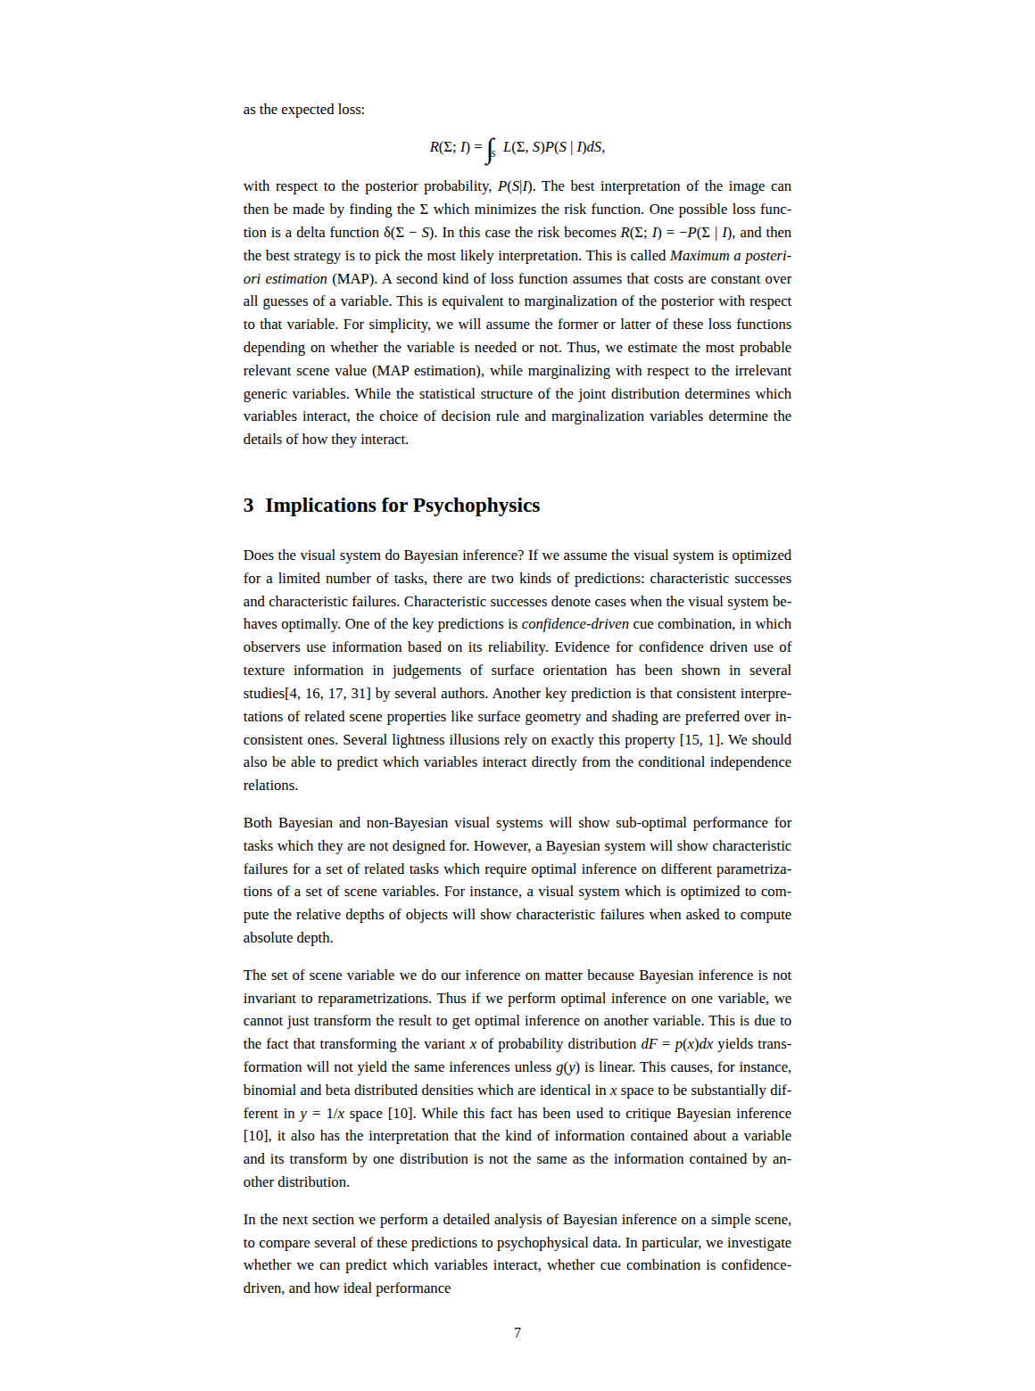as the expected loss:
R(Σ; I) = ∫S L(Σ, S)P(S | I)dS,
with respect to the posterior probability, P(S|I). The best interpretation of the image can then be made by finding the Σ which minimizes the risk function. One possible loss function is a delta function δ(Σ − S). In this case the risk becomes R(Σ; I) = −P(Σ | I), and then the best strategy is to pick the most likely interpretation. This is called Maximum a posteriori estimation (MAP). A second kind of loss function assumes that costs are constant over all guesses of a variable. This is equivalent to marginalization of the posterior with respect to that variable. For simplicity, we will assume the former or latter of these loss functions depending on whether the variable is needed or not. Thus, we estimate the most probable relevant scene value (MAP estimation), while marginalizing with respect to the irrelevant generic variables. While the statistical structure of the joint distribution determines which variables interact, the choice of decision rule and marginalization variables determine the details of how they interact.
3 Implications for Psychophysics
Does the visual system do Bayesian inference? If we assume the visual system is optimized for a limited number of tasks, there are two kinds of predictions: characteristic successes and characteristic failures. Characteristic successes denote cases when the visual system behaves optimally. One of the key predictions is confidence-driven cue combination, in which observers use information based on its reliability. Evidence for confidence driven use of texture information in judgements of surface orientation has been shown in several studies[4, 16, 17, 31] by several authors. Another key prediction is that consistent interpretations of related scene properties like surface geometry and shading are preferred over inconsistent ones. Several lightness illusions rely on exactly this property [15, 1]. We should also be able to predict which variables interact directly from the conditional independence relations.
Both Bayesian and non-Bayesian visual systems will show sub-optimal performance for tasks which they are not designed for. However, a Bayesian system will show characteristic failures for a set of related tasks which require optimal inference on different parametrizations of a set of scene variables. For instance, a visual system which is optimized to compute the relative depths of objects will show characteristic failures when asked to compute absolute depth.
The set of scene variable we do our inference on matter because Bayesian inference is not invariant to reparametrizations. Thus if we perform optimal inference on one variable, we cannot just transform the result to get optimal inference on another variable. This is due to the fact that transforming the variant x of probability distribution dF = p(x)dx yields transformation will not yield the same inferences unless g(y) is linear. This causes, for instance, binomial and beta distributed densities which are identical in x space to be substantially different in y = 1/x space [10]. While this fact has been used to critique Bayesian inference [10], it also has the interpretation that the kind of information contained about a variable and its transform by one distribution is not the same as the information contained by another distribution.
In the next section we perform a detailed analysis of Bayesian inference on a simple scene, to compare several of these predictions to psychophysical data. In particular, we investigate whether we can predict which variables interact, whether cue combination is confidence-driven, and how ideal performance
7